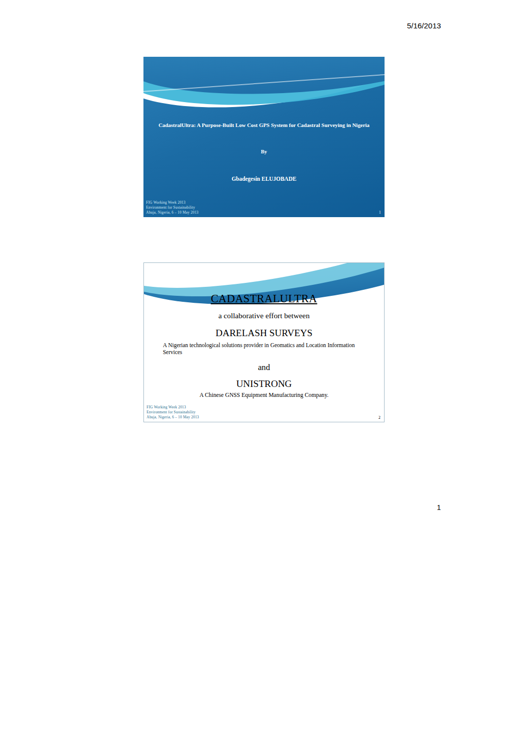5/16/2013
CadastralUltra: A Purpose-Built Low Cost GPS System for Cadastral Surveying in Nigeria
By
Gbadegesin ELUJOBADE
FIG Working Week 2013
Environment for Sustainability
Abuja, Nigeria, 6 – 10 May 2013
1
CADASTRALULTRA
a collaborative effort between
DARELASH SURVEYS
A Nigerian technological solutions provider in Geomatics and Location Information Services
and
UNISTRONG
A Chinese GNSS Equipment Manufacturing Company.
FIG Working Week 2013
Environment for Sustainability
Abuja, Nigeria, 6 – 10 May 2013
2
1